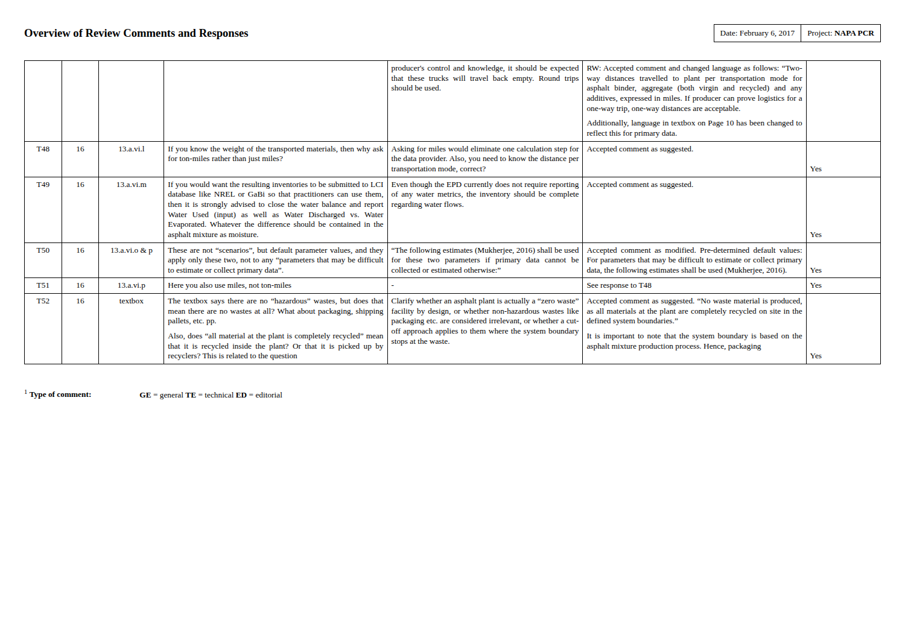Overview of Review Comments and Responses
Date: February 6, 2017
Project: NAPA PCR
| | | | | producer's control and knowledge, it should be expected that these trucks will travel back empty. Round trips should be used. | RW: Accepted comment and changed language as follows: “Two-way distances travelled to plant per transportation mode for asphalt binder, aggregate (both virgin and recycled) and any additives, expressed in miles. If producer can prove logistics for a one-way trip, one-way distances are acceptable. Additionally, language in textbox on Page 10 has been changed to reflect this for primary data. | |
| T48 | 16 | 13.a.vi.l | If you know the weight of the transported materials, then why ask for ton-miles rather than just miles? | Asking for miles would eliminate one calculation step for the data provider. Also, you need to know the distance per transportation mode, correct? | Accepted comment as suggested. | Yes |
| T49 | 16 | 13.a.vi.m | If you would want the resulting inventories to be submitted to LCI database like NREL or GaBi so that practitioners can use them, then it is strongly advised to close the water balance and report Water Used (input) as well as Water Discharged vs. Water Evaporated. Whatever the difference should be contained in the asphalt mixture as moisture. | Even though the EPD currently does not require reporting of any water metrics, the inventory should be complete regarding water flows. | Accepted comment as suggested. | Yes |
| T50 | 16 | 13.a.vi.o & p | These are not “scenarios”, but default parameter values, and they apply only these two, not to any “parameters that may be difficult to estimate or collect primary data”. | “The following estimates (Mukherjee, 2016) shall be used for these two parameters if primary data cannot be collected or estimated otherwise:” | Accepted comment as modified. Pre-determined default values: For parameters that may be difficult to estimate or collect primary data, the following estimates shall be used (Mukherjee, 2016). | Yes |
| T51 | 16 | 13.a.vi.p | Here you also use miles, not ton-miles | - | See response to T48 | Yes |
| T52 | 16 | textbox | The textbox says there are no “hazardous” wastes, but does that mean there are no wastes at all? What about packaging, shipping pallets, etc. pp. Also, does “all material at the plant is completely recycled” mean that it is recycled inside the plant? Or that it is picked up by recyclers? This is related to the question | Clarify whether an asphalt plant is actually a “zero waste” facility by design, or whether non-hazardous wastes like packaging etc. are considered irrelevant, or whether a cut-off approach applies to them where the system boundary stops at the waste. | Accepted comment as suggested. “No waste material is produced, as all materials at the plant are completely recycled on site in the defined system boundaries.” It is important to note that the system boundary is based on the asphalt mixture production process. Hence, packaging | Yes |
1 Type of comment: GE = general TE = technical ED = editorial